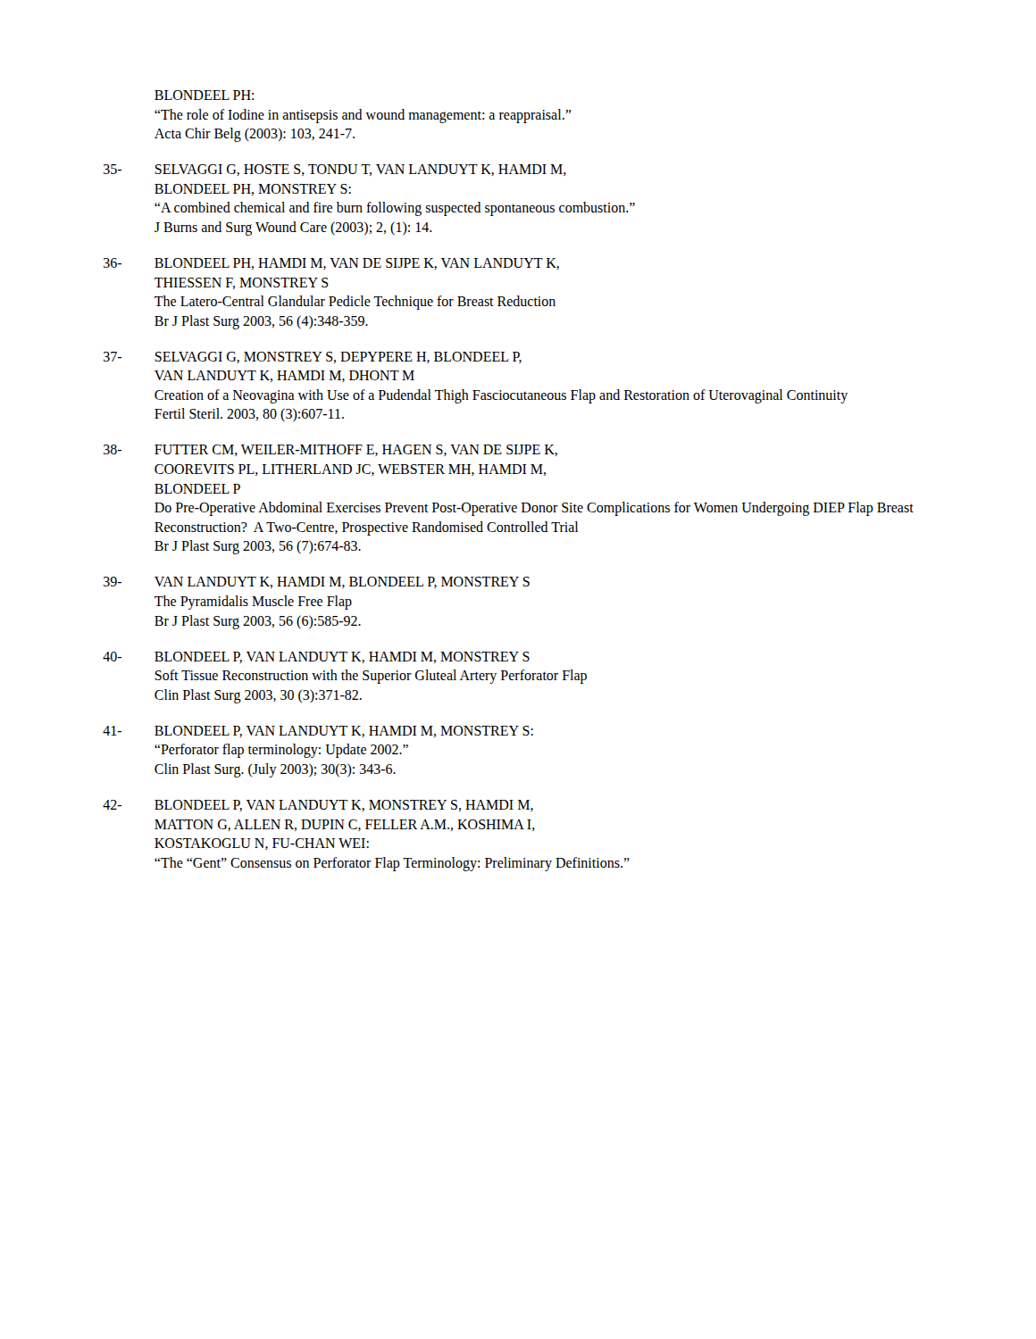BLONDEEL PH:
“The role of Iodine in antisepsis and wound management: a reappraisal.”
Acta Chir Belg (2003): 103, 241-7.
35-
SELVAGGI G, HOSTE S, TONDU T, VAN LANDUYT K, HAMDI M,
BLONDEEL PH, MONSTREY S:
“A combined chemical and fire burn following suspected spontaneous combustion.”
J Burns and Surg Wound Care (2003); 2, (1): 14.
36-
BLONDEEL PH, HAMDI M, VAN DE SIJPE K, VAN LANDUYT K,
THIESSEN F, MONSTREY S
The Latero-Central Glandular Pedicle Technique for Breast Reduction
Br J Plast Surg 2003, 56 (4):348-359.
37-
SELVAGGI G, MONSTREY S, DEPYPERE H, BLONDEEL P,
VAN LANDUYT K, HAMDI M, DHONT M
Creation of a Neovagina with Use of a Pudendal Thigh Fasciocutaneous Flap and Restoration of Uterovaginal Continuity
Fertil Steril. 2003, 80 (3):607-11.
38-
FUTTER CM, WEILER-MITHOFF E, HAGEN S, VAN DE SIJPE K,
COOREVITS PL, LITHERLAND JC, WEBSTER MH, HAMDI M,
BLONDEEL P
Do Pre-Operative Abdominal Exercises Prevent Post-Operative Donor Site Complications for Women Undergoing DIEP Flap Breast Reconstruction? A Two-Centre, Prospective Randomised Controlled Trial
Br J Plast Surg 2003, 56 (7):674-83.
39-
VAN LANDUYT K, HAMDI M, BLONDEEL P, MONSTREY S
The Pyramidalis Muscle Free Flap
Br J Plast Surg 2003, 56 (6):585-92.
40-
BLONDEEL P, VAN LANDUYT K, HAMDI M, MONSTREY S
Soft Tissue Reconstruction with the Superior Gluteal Artery Perforator Flap
Clin Plast Surg 2003, 30 (3):371-82.
41-
BLONDEEL P, VAN LANDUYT K, HAMDI M, MONSTREY S:
“Perforator flap terminology: Update 2002.”
Clin Plast Surg. (July 2003); 30(3): 343-6.
42-
BLONDEEL P, VAN LANDUYT K, MONSTREY S, HAMDI M,
MATTON G, ALLEN R, DUPIN C, FELLER A.M., KOSHIMA I,
KOSTAKOGLU N, FU-CHAN WEI:
“The “Gent” Consensus on Perforator Flap Terminology: Preliminary Definitions.”